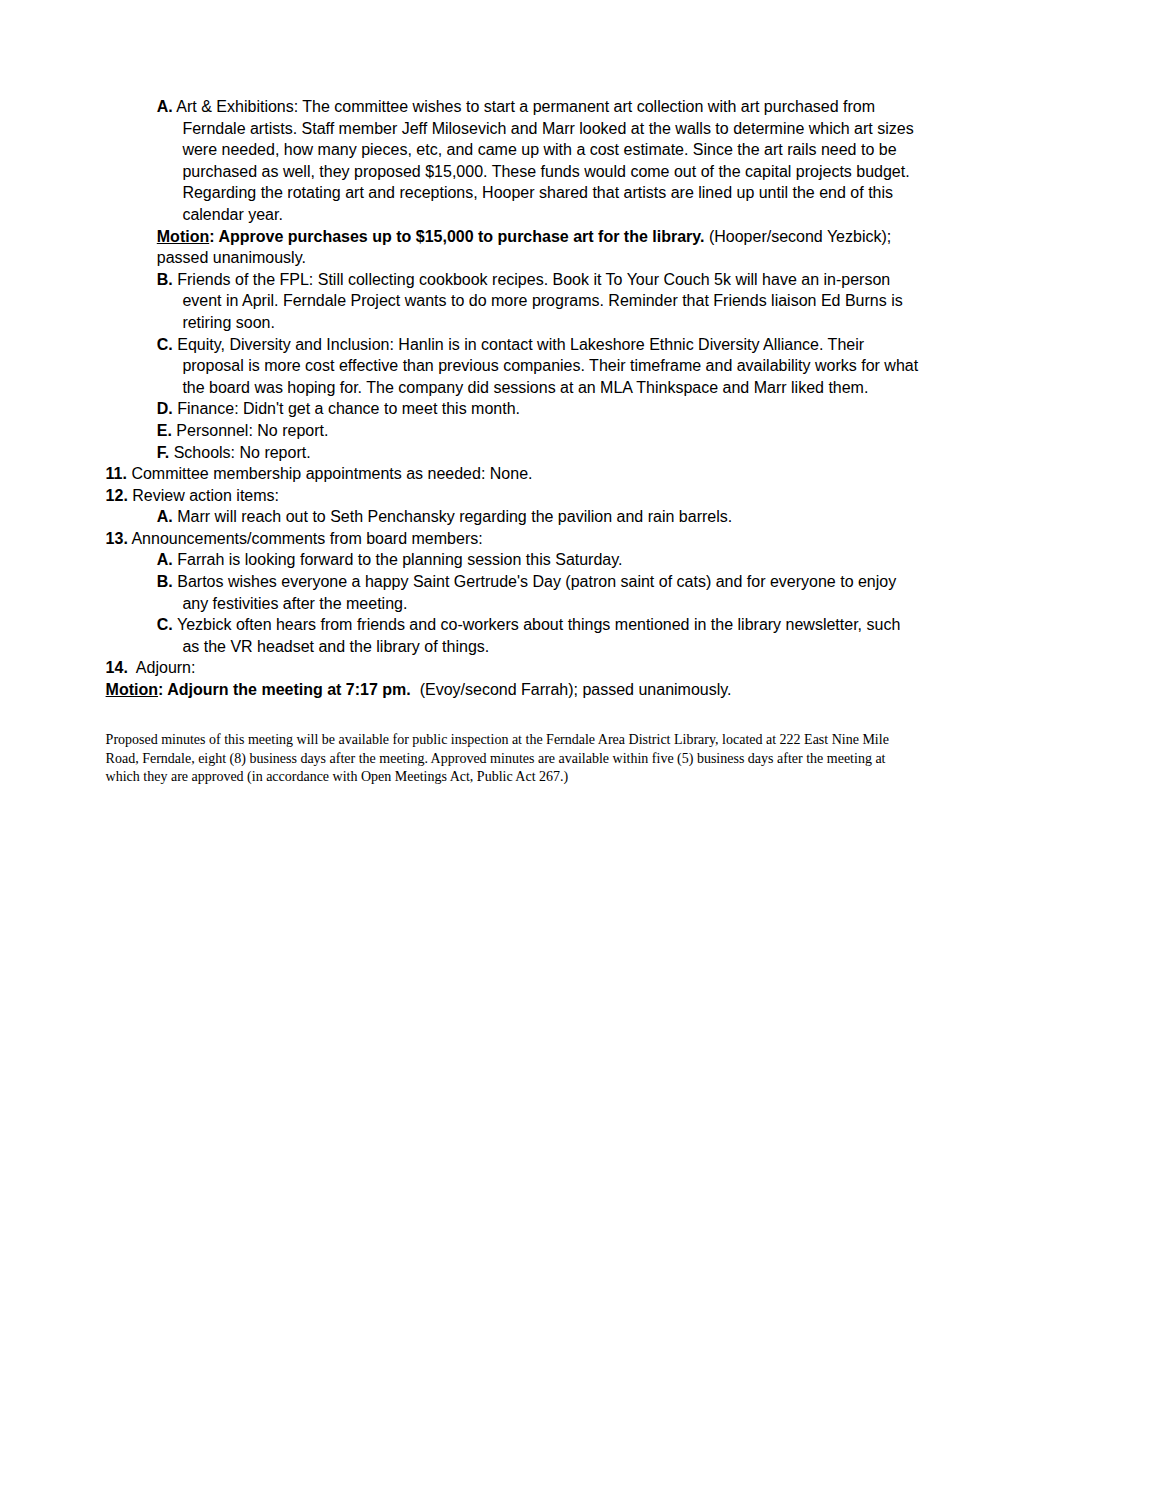A. Art & Exhibitions: The committee wishes to start a permanent art collection with art purchased from Ferndale artists. Staff member Jeff Milosevich and Marr looked at the walls to determine which art sizes were needed, how many pieces, etc, and came up with a cost estimate. Since the art rails need to be purchased as well, they proposed $15,000. These funds would come out of the capital projects budget. Regarding the rotating art and receptions, Hooper shared that artists are lined up until the end of this calendar year.
Motion: Approve purchases up to $15,000 to purchase art for the library. (Hooper/second Yezbick); passed unanimously.
B. Friends of the FPL: Still collecting cookbook recipes. Book it To Your Couch 5k will have an in-person event in April. Ferndale Project wants to do more programs. Reminder that Friends liaison Ed Burns is retiring soon.
C. Equity, Diversity and Inclusion: Hanlin is in contact with Lakeshore Ethnic Diversity Alliance. Their proposal is more cost effective than previous companies. Their timeframe and availability works for what the board was hoping for. The company did sessions at an MLA Thinkspace and Marr liked them.
D. Finance: Didn't get a chance to meet this month.
E. Personnel: No report.
F. Schools: No report.
11. Committee membership appointments as needed: None.
12. Review action items:
A. Marr will reach out to Seth Penchansky regarding the pavilion and rain barrels.
13. Announcements/comments from board members:
A. Farrah is looking forward to the planning session this Saturday.
B. Bartos wishes everyone a happy Saint Gertrude's Day (patron saint of cats) and for everyone to enjoy any festivities after the meeting.
C. Yezbick often hears from friends and co-workers about things mentioned in the library newsletter, such as the VR headset and the library of things.
14. Adjourn:
Motion: Adjourn the meeting at 7:17 pm. (Evoy/second Farrah); passed unanimously.
Proposed minutes of this meeting will be available for public inspection at the Ferndale Area District Library, located at 222 East Nine Mile Road, Ferndale, eight (8) business days after the meeting. Approved minutes are available within five (5) business days after the meeting at which they are approved (in accordance with Open Meetings Act, Public Act 267.)